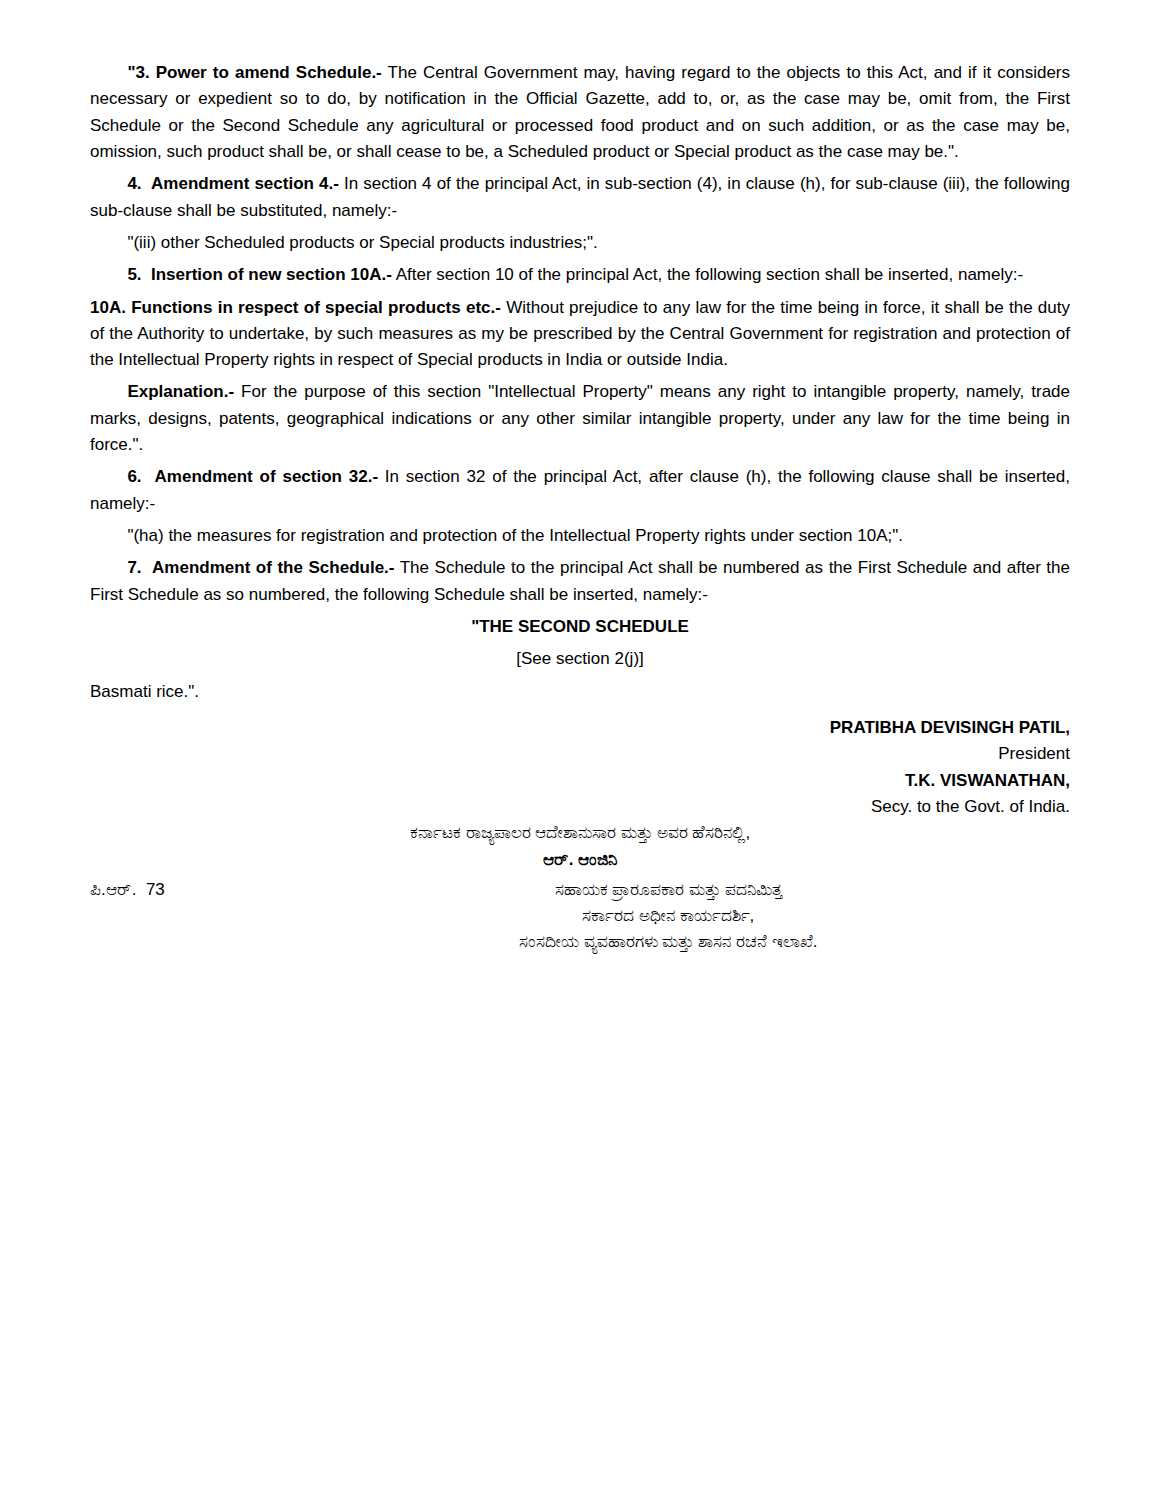"3. Power to amend Schedule.- The Central Government may, having regard to the objects to this Act, and if it considers necessary or expedient so to do, by notification in the Official Gazette, add to, or, as the case may be, omit from, the First Schedule or the Second Schedule any agricultural or processed food product and on such addition, or as the case may be, omission, such product shall be, or shall cease to be, a Scheduled product or Special product as the case may be.".
4. Amendment section 4.- In section 4 of the principal Act, in sub-section (4), in clause (h), for sub-clause (iii), the following sub-clause shall be substituted, namely:-
"(iii) other Scheduled products or Special products industries;".
5. Insertion of new section 10A.- After section 10 of the principal Act, the following section shall be inserted, namely:-
10A. Functions in respect of special products etc.- Without prejudice to any law for the time being in force, it shall be the duty of the Authority to undertake, by such measures as my be prescribed by the Central Government for registration and protection of the Intellectual Property rights in respect of Special products in India or outside India.
Explanation.- For the purpose of this section "Intellectual Property" means any right to intangible property, namely, trade marks, designs, patents, geographical indications or any other similar intangible property, under any law for the time being in force.".
6. Amendment of section 32.- In section 32 of the principal Act, after clause (h), the following clause shall be inserted, namely:-
"(ha) the measures for registration and protection of the Intellectual Property rights under section 10A;".
7. Amendment of the Schedule.- The Schedule to the principal Act shall be numbered as the First Schedule and after the First Schedule as so numbered, the following Schedule shall be inserted, namely:-
"THE SECOND SCHEDULE
[See section 2(j)]
Basmati rice.".
PRATIBHA DEVISINGH PATIL,
President
T.K. VISWANATHAN,
Secy. to the Govt. of India.
ಕರ್ನಾಟಕ ರಾಜ್ಯಪಾಲರ ಆದೇಶಾನುಸಾರ ಮತ್ತು ಅವರ ಹೆಸರಿನಲ್ಲಿ,
ಆರ್. ಆಂಜಿನಿ
ಪಿ.ಆರ್. 73
ಸಹಾಯಕ ಪ್ರಾರೂಪಕಾರ ಮತ್ತು ಪದನಿಮಿತ್ತ
ಸರ್ಕಾರದ ಅಧೀನ ಕಾರ್ಯದರ್ಶಿ,
ಸಂಸದೀಯ ವ್ಯವಹಾರಗಳು ಮತ್ತು ಶಾಸನ ರಚನೆ ಇಲಾಖೆ.